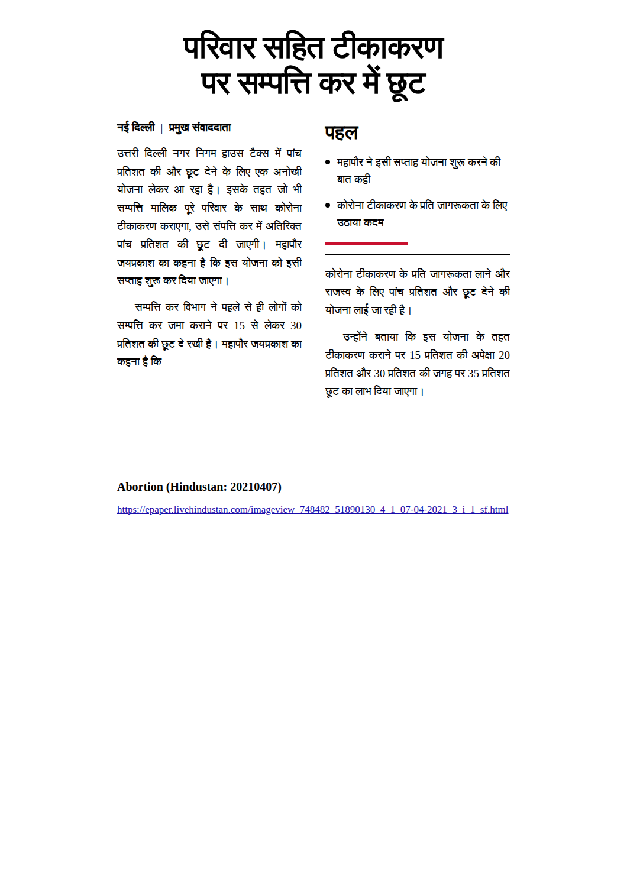परिवार सहित टीकाकरण
पर सम्पत्ति कर में छूट
नई दिल्ली | प्रमुख संवाददाता
उत्तरी दिल्ली नगर निगम हाउस टैक्स में पांच प्रतिशत की और छूट देने के लिए एक अनोखी योजना लेकर आ रहा है। इसके तहत जो भी सम्पत्ति मालिक पूरे परिवार के साथ कोरोना टीकाकरण कराएगा, उसे संपत्ति कर में अतिरिक्त पांच प्रतिशत की छूट दी जाएगी। महापौर जयप्रकाश का कहना है कि इस योजना को इसी सप्ताह शुरू कर दिया जाएगा।
सम्पत्ति कर विभाग ने पहले से ही लोगों को सम्पत्ति कर जमा कराने पर 15 से लेकर 30 प्रतिशत की छूट दे रखी है। महापौर जयप्रकाश का कहना है कि
पहल
महापौर ने इसी सप्ताह योजना शुरू करने की बात कही
कोरोना टीकाकरण के प्रति जागरूकता के लिए उठाया कदम
कोरोना टीकाकरण के प्रति जागरूकता लाने और राजस्व के लिए पांच प्रतिशत और छूट देने की योजना लाई जा रही है।
उन्होंने बताया कि इस योजना के तहत टीकाकरण कराने पर 15 प्रतिशत की अपेक्षा 20 प्रतिशत और 30 प्रतिशत की जगह पर 35 प्रतिशत छूट का लाभ दिया जाएगा।
Abortion (Hindustan: 20210407)
https://epaper.livehindustan.com/imageview_748482_51890130_4_1_07-04-2021_3_i_1_sf.html